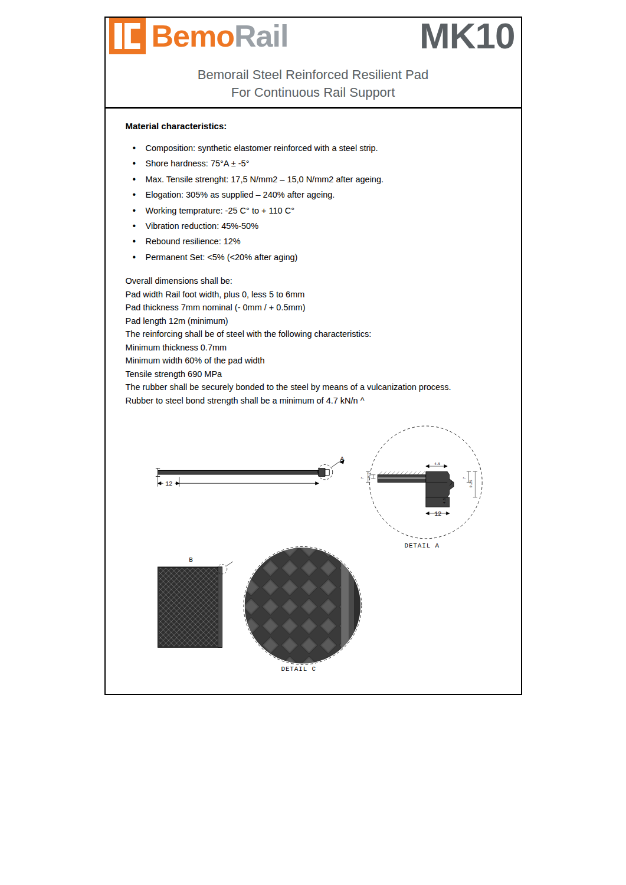Bemo Rail
MK10
Bemorail Steel Reinforced Resilient Pad
For Continuous Rail Support
Material characteristics:
Composition: synthetic elastomer reinforced with a steel strip.
Shore hardness: 75°A ± -5°
Max. Tensile strenght: 17,5 N/mm2 – 15,0 N/mm2 after ageing.
Elogation: 305% as supplied – 240% after ageing.
Working temprature: -25 C° to + 110 C°
Vibration reduction: 45%-50%
Rebound resilience: 12%
Permanent Set: <5% (<20% after aging)
Overall dimensions shall be:
Pad width Rail foot width, plus 0, less 5 to 6mm
Pad thickness 7mm nominal (- 0mm / + 0.5mm)
Pad length 12m (minimum)
The reinforcing shall be of steel with the following characteristics:
Minimum thickness 0.7mm
Minimum width 60% of the pad width
Tensile strength 690 MPa
The rubber shall be securely bonded to the steel by means of a vulcanization process.
Rubber to steel bond strength shall be a minimum of 4.7 kN/n ^
12 A 7 0.7 7 9.25 4.5 12 4.5 DETAIL A B DETAIL C